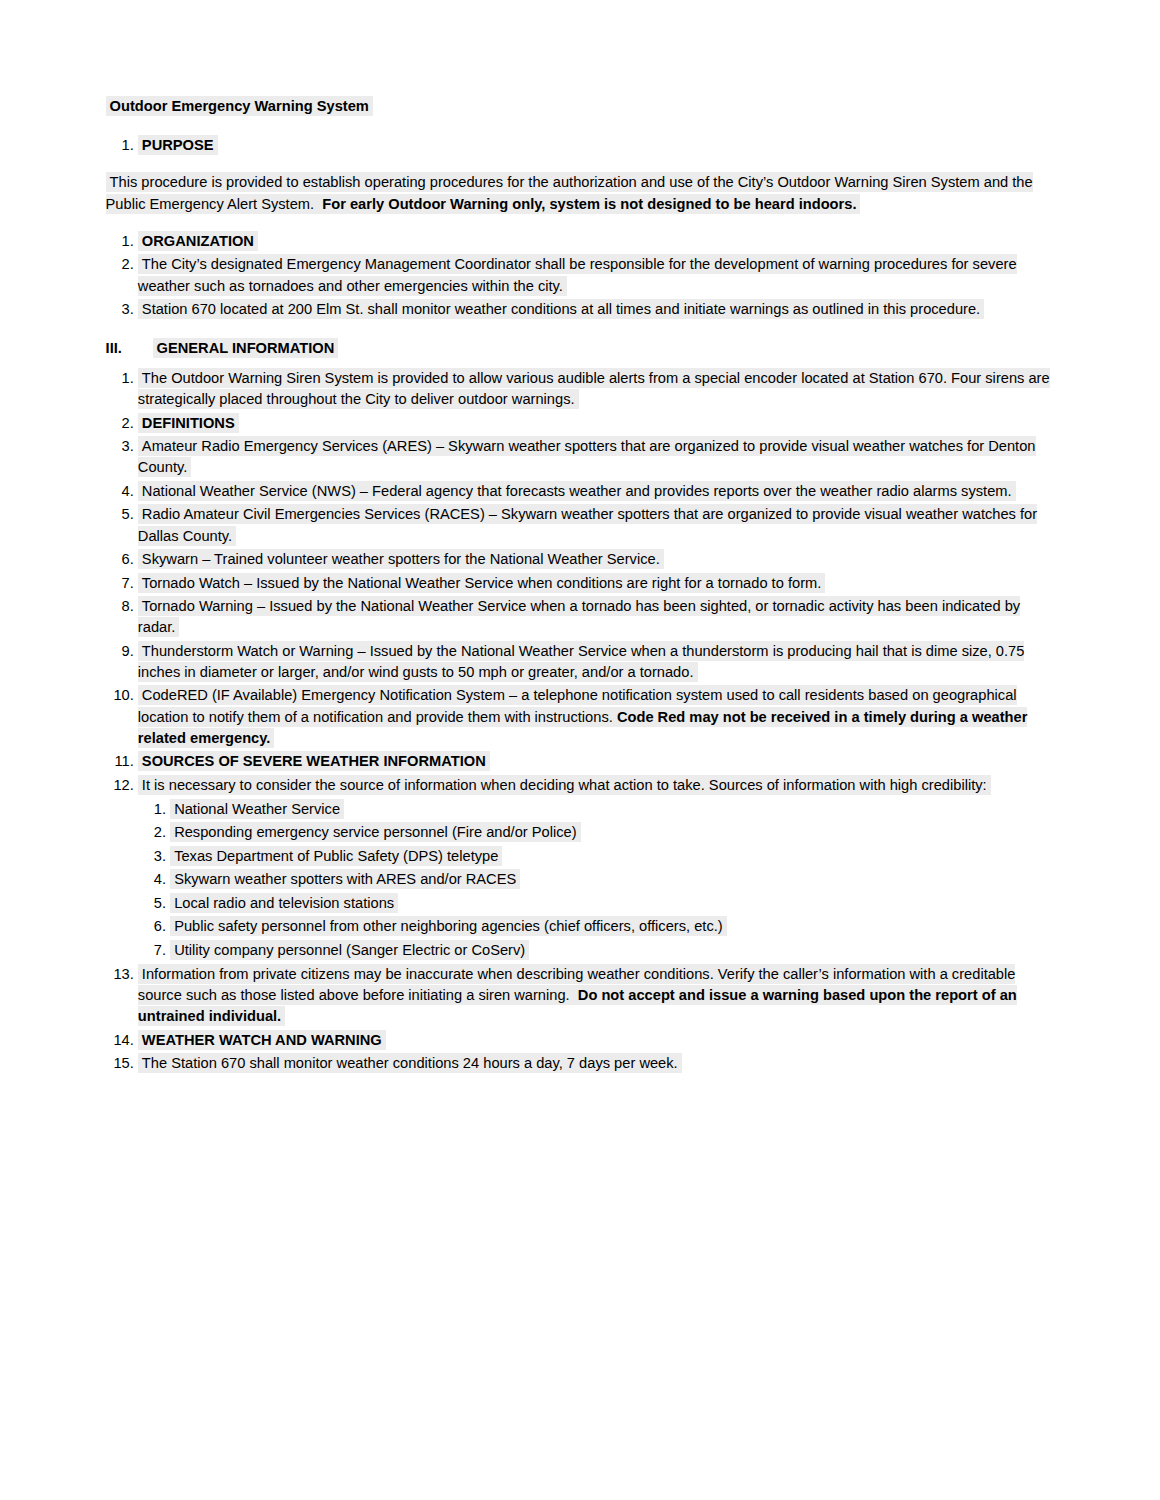Outdoor Emergency Warning System
PURPOSE
This procedure is provided to establish operating procedures for the authorization and use of the City’s Outdoor Warning Siren System and the Public Emergency Alert System. For early Outdoor Warning only, system is not designed to be heard indoors.
ORGANIZATION
The City’s designated Emergency Management Coordinator shall be responsible for the development of warning procedures for severe weather such as tornadoes and other emergencies within the city.
Station 670 located at 200 Elm St. shall monitor weather conditions at all times and initiate warnings as outlined in this procedure.
III. GENERAL INFORMATION
The Outdoor Warning Siren System is provided to allow various audible alerts from a special encoder located at Station 670. Four sirens are strategically placed throughout the City to deliver outdoor warnings.
DEFINITIONS
Amateur Radio Emergency Services (ARES) – Skywarn weather spotters that are organized to provide visual weather watches for Denton County.
National Weather Service (NWS) – Federal agency that forecasts weather and provides reports over the weather radio alarms system.
Radio Amateur Civil Emergencies Services (RACES) – Skywarn weather spotters that are organized to provide visual weather watches for Dallas County.
Skywarn – Trained volunteer weather spotters for the National Weather Service.
Tornado Watch – Issued by the National Weather Service when conditions are right for a tornado to form.
Tornado Warning – Issued by the National Weather Service when a tornado has been sighted, or tornadic activity has been indicated by radar.
Thunderstorm Watch or Warning – Issued by the National Weather Service when a thunderstorm is producing hail that is dime size, 0.75 inches in diameter or larger, and/or wind gusts to 50 mph or greater, and/or a tornado.
CodeRED (IF Available) Emergency Notification System – a telephone notification system used to call residents based on geographical location to notify them of a notification and provide them with instructions. Code Red may not be received in a timely during a weather related emergency.
SOURCES OF SEVERE WEATHER INFORMATION
It is necessary to consider the source of information when deciding what action to take. Sources of information with high credibility:
National Weather Service
Responding emergency service personnel (Fire and/or Police)
Texas Department of Public Safety (DPS) teletype
Skywarn weather spotters with ARES and/or RACES
Local radio and television stations
Public safety personnel from other neighboring agencies (chief officers, officers, etc.)
Utility company personnel (Sanger Electric or CoServ)
Information from private citizens may be inaccurate when describing weather conditions. Verify the caller’s information with a creditable source such as those listed above before initiating a siren warning. Do not accept and issue a warning based upon the report of an untrained individual.
WEATHER WATCH AND WARNING
The Station 670 shall monitor weather conditions 24 hours a day, 7 days per week.